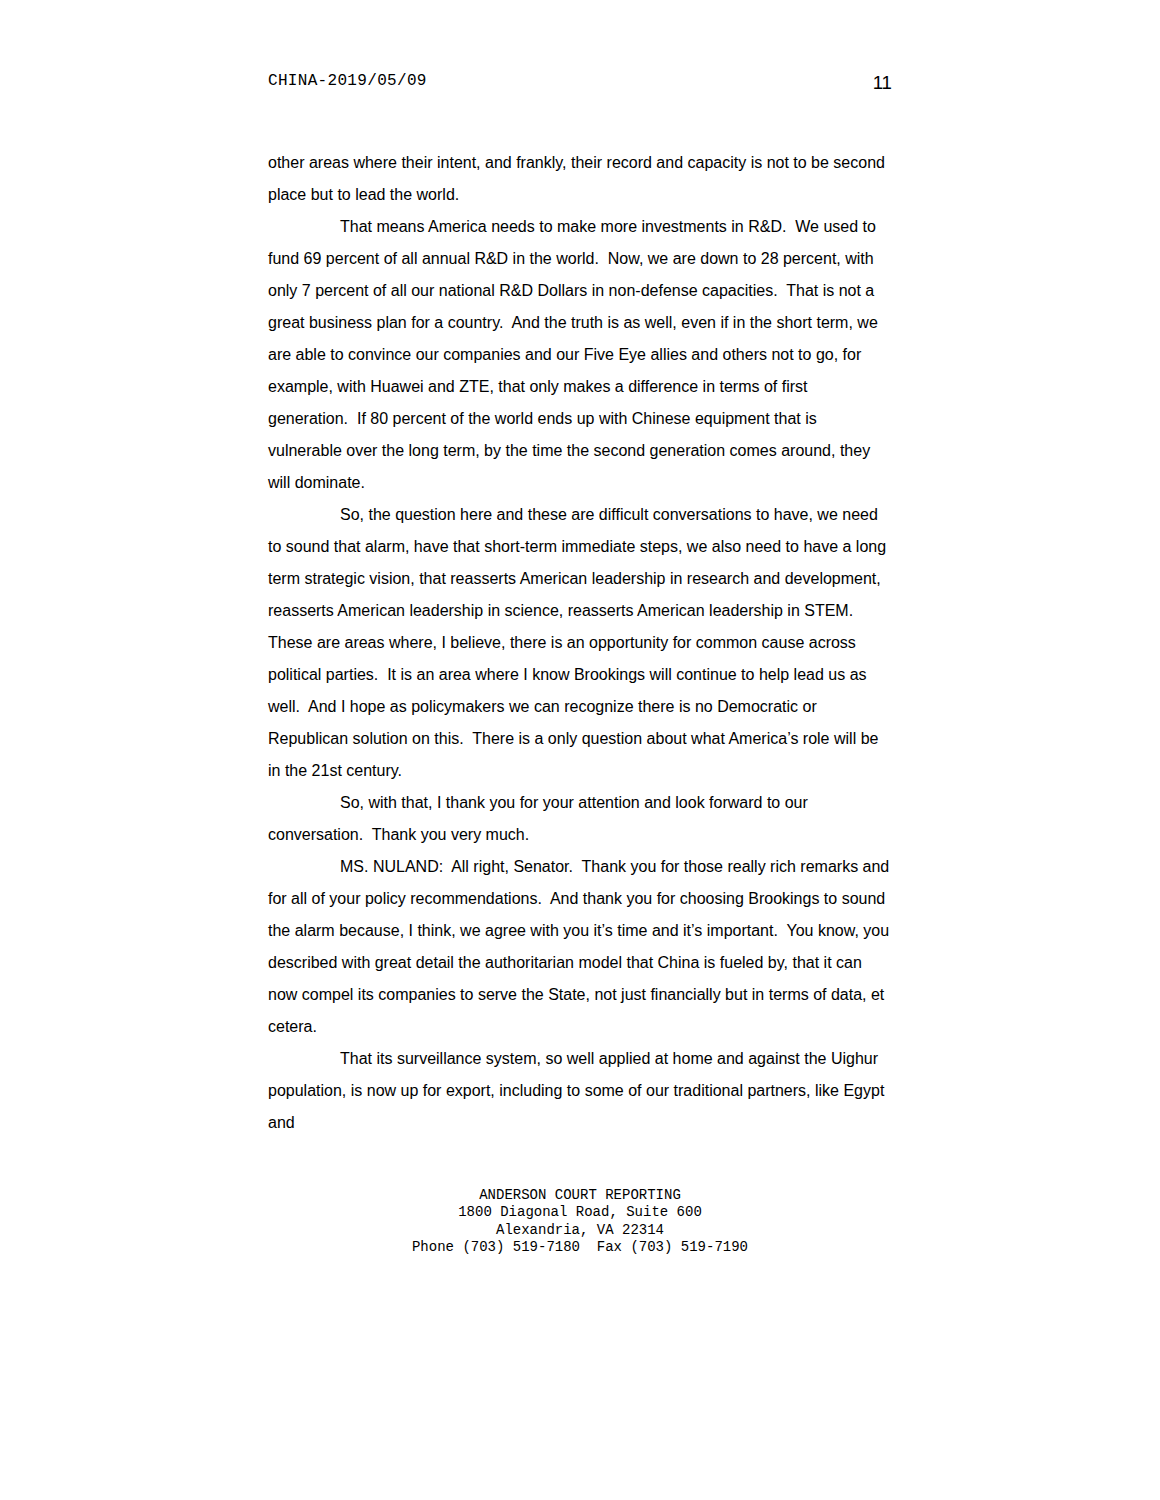CHINA-2019/05/09
11
other areas where their intent, and frankly, their record and capacity is not to be second place but to lead the world.
That means America needs to make more investments in R&D. We used to fund 69 percent of all annual R&D in the world. Now, we are down to 28 percent, with only 7 percent of all our national R&D Dollars in non-defense capacities. That is not a great business plan for a country. And the truth is as well, even if in the short term, we are able to convince our companies and our Five Eye allies and others not to go, for example, with Huawei and ZTE, that only makes a difference in terms of first generation. If 80 percent of the world ends up with Chinese equipment that is vulnerable over the long term, by the time the second generation comes around, they will dominate.
So, the question here and these are difficult conversations to have, we need to sound that alarm, have that short-term immediate steps, we also need to have a long term strategic vision, that reasserts American leadership in research and development, reasserts American leadership in science, reasserts American leadership in STEM. These are areas where, I believe, there is an opportunity for common cause across political parties. It is an area where I know Brookings will continue to help lead us as well. And I hope as policymakers we can recognize there is no Democratic or Republican solution on this. There is a only question about what America’s role will be in the 21st century.
So, with that, I thank you for your attention and look forward to our conversation. Thank you very much.
MS. NULAND: All right, Senator. Thank you for those really rich remarks and for all of your policy recommendations. And thank you for choosing Brookings to sound the alarm because, I think, we agree with you it’s time and it’s important. You know, you described with great detail the authoritarian model that China is fueled by, that it can now compel its companies to serve the State, not just financially but in terms of data, et cetera.
That its surveillance system, so well applied at home and against the Uighur population, is now up for export, including to some of our traditional partners, like Egypt and
ANDERSON COURT REPORTING
1800 Diagonal Road, Suite 600
Alexandria, VA 22314
Phone (703) 519-7180 Fax (703) 519-7190